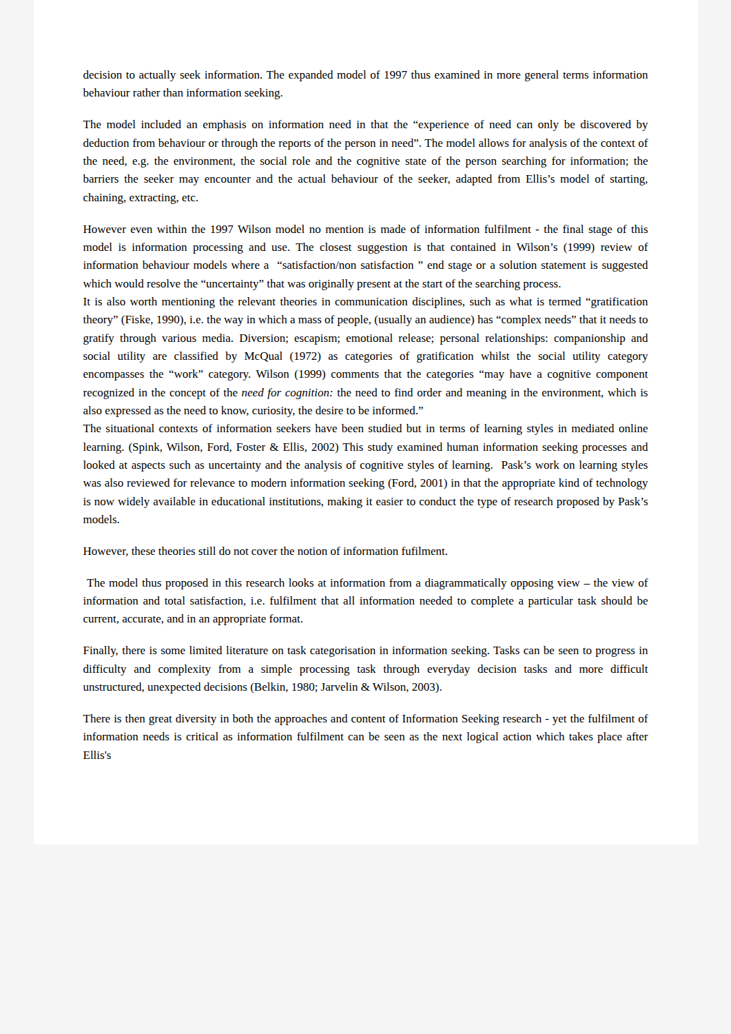decision to actually seek information. The expanded model of 1997 thus examined in more general terms information behaviour rather than information seeking.
The model included an emphasis on information need in that the “experience of need can only be discovered by deduction from behaviour or through the reports of the person in need”. The model allows for analysis of the context of the need, e.g. the environment, the social role and the cognitive state of the person searching for information; the barriers the seeker may encounter and the actual behaviour of the seeker, adapted from Ellis’s model of starting, chaining, extracting, etc.
However even within the 1997 Wilson model no mention is made of information fulfilment - the final stage of this model is information processing and use. The closest suggestion is that contained in Wilson’s (1999) review of information behaviour models where a “satisfaction/non satisfaction ” end stage or a solution statement is suggested which would resolve the “uncertainty” that was originally present at the start of the searching process.
It is also worth mentioning the relevant theories in communication disciplines, such as what is termed “gratification theory” (Fiske, 1990), i.e. the way in which a mass of people, (usually an audience) has “complex needs” that it needs to gratify through various media. Diversion; escapism; emotional release; personal relationships: companionship and social utility are classified by McQual (1972) as categories of gratification whilst the social utility category encompasses the “work” category. Wilson (1999) comments that the categories “may have a cognitive component recognized in the concept of the need for cognition: the need to find order and meaning in the environment, which is also expressed as the need to know, curiosity, the desire to be informed.”
The situational contexts of information seekers have been studied but in terms of learning styles in mediated online learning. (Spink, Wilson, Ford, Foster & Ellis, 2002) This study examined human information seeking processes and looked at aspects such as uncertainty and the analysis of cognitive styles of learning. Pask’s work on learning styles was also reviewed for relevance to modern information seeking (Ford, 2001) in that the appropriate kind of technology is now widely available in educational institutions, making it easier to conduct the type of research proposed by Pask’s models.
However, these theories still do not cover the notion of information fufilment.
The model thus proposed in this research looks at information from a diagrammatically opposing view – the view of information and total satisfaction, i.e. fulfilment that all information needed to complete a particular task should be current, accurate, and in an appropriate format.
Finally, there is some limited literature on task categorisation in information seeking. Tasks can be seen to progress in difficulty and complexity from a simple processing task through everyday decision tasks and more difficult unstructured, unexpected decisions (Belkin, 1980; Jarvelin & Wilson, 2003).
There is then great diversity in both the approaches and content of Information Seeking research - yet the fulfilment of information needs is critical as information fulfilment can be seen as the next logical action which takes place after Ellis's